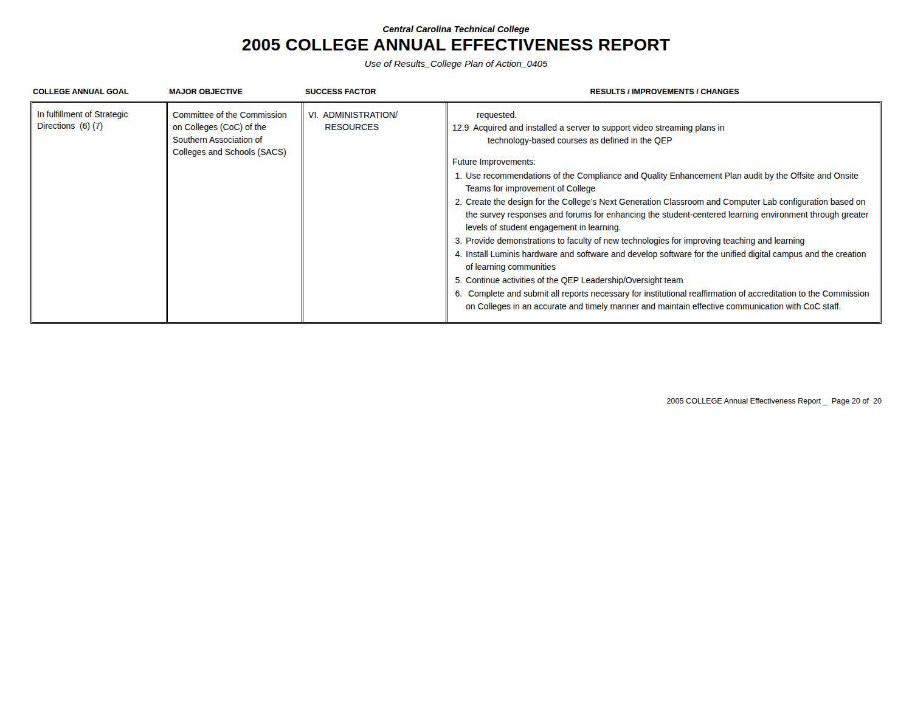Central Carolina Technical College
2005 COLLEGE ANNUAL EFFECTIVENESS REPORT
Use of Results_College Plan of Action_0405
| COLLEGE ANNUAL GOAL | MAJOR OBJECTIVE | SUCCESS FACTOR | RESULTS / IMPROVEMENTS / CHANGES |
| In fulfillment of Strategic Directions (6) (7) | Committee of the Commission on Colleges (CoC) of the Southern Association of Colleges and Schools (SACS) | VI. ADMINISTRATION/ RESOURCES | requested. 12.9 Acquired and installed a server to support video streaming plans in technology-based courses as defined in the QEP Future Improvements: Use recommendations of the Compliance and Quality Enhancement Plan audit by the Offsite and Onsite Teams for improvement of College Create the design for the College’s Next Generation Classroom and Computer Lab configuration based on the survey responses and forums for enhancing the student-centered learning environment through greater levels of student engagement in learning. Provide demonstrations to faculty of new technologies for improving teaching and learning Install Luminis hardware and software and develop software for the unified digital campus and the creation of learning communities Continue activities of the QEP Leadership/Oversight team Complete and submit all reports necessary for institutional reaffirmation of accreditation to the Commission on Colleges in an accurate and timely manner and maintain effective communication with CoC staff. |
2005 COLLEGE Annual Effectiveness Report _ Page 20 of 20